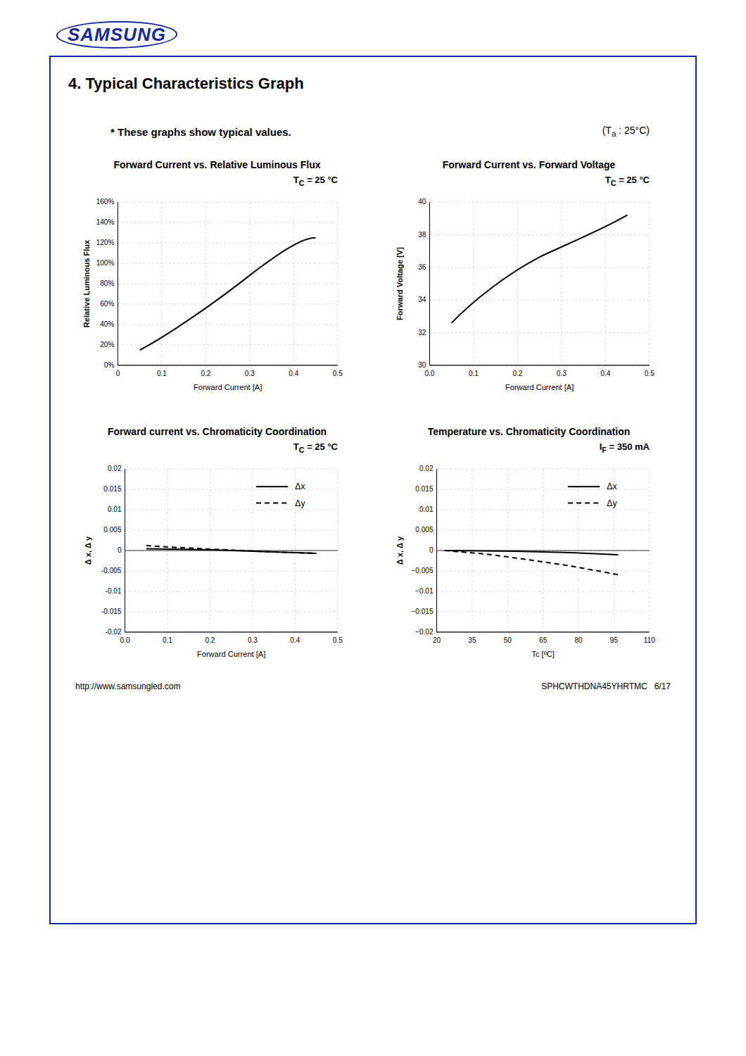SAMSUNG
4. Typical Characteristics Graph
* These graphs show typical values.
(Ta : 25°C)
Forward Current vs. Relative Luminous Flux
TC = 25 °C
0% 20% 40% 60% 80% 100% 120% 140% 160% 0 0.1 0.2 0.3 0.4 0.5 Forward Current [A] Relative Luminous Flux
Forward Current vs. Forward Voltage
TC = 25 °C
30 32 34 36 38 40 0.0 0.1 0.2 0.3 0.4 0.5 Forward Current [A] Forward Voltage [V]
Forward current vs. Chromaticity Coordination
TC = 25 °C
Δx Δy 0.02 0.015 0.01 0.005 0 -0.005 -0.01 -0.015 -0.02 0.0 0.1 0.2 0.3 0.4 0.5 Forward Current [A] Δ x, Δ y
Temperature vs. Chromaticity Coordination
IF = 350 mA
Δx Δy 0.02 0.015 0.01 0.005 0 −0.005 −0.01 −0.015 −0.02 20 35 50 65 80 95 110 Tc [ºC] Δ x, Δ y
http://www.samsungled.com
SPHCWTHDNA45YHRTMC 6/17